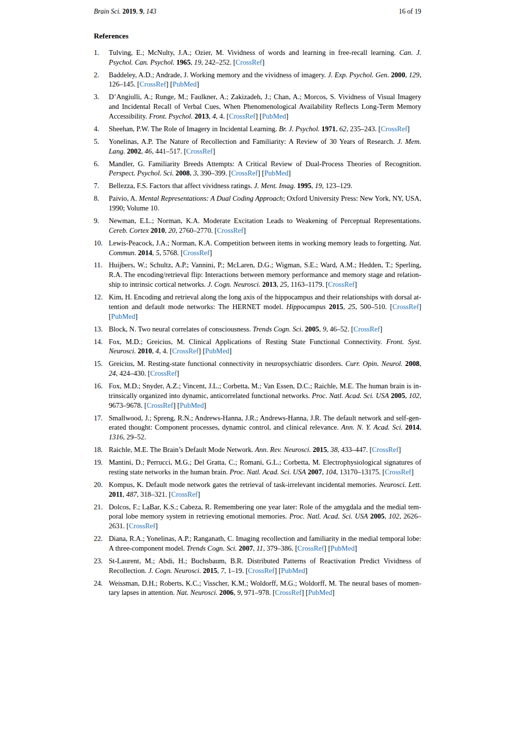Brain Sci. 2019, 9, 143
16 of 19
References
Tulving, E.; McNulty, J.A.; Ozier, M. Vividness of words and learning in free-recall learning. Can. J. Psychol. Can. Psychol. 1965, 19, 242–252. [CrossRef]
Baddeley, A.D.; Andrade, J. Working memory and the vividness of imagery. J. Exp. Psychol. Gen. 2000, 129, 126–145. [CrossRef] [PubMed]
D’Angiulli, A.; Runge, M.; Faulkner, A.; Zakizadeh, J.; Chan, A.; Morcos, S. Vividness of Visual Imagery and Incidental Recall of Verbal Cues, When Phenomenological Availability Reflects Long-Term Memory Accessibility. Front. Psychol. 2013, 4, 4. [CrossRef] [PubMed]
Sheehan, P.W. The Role of Imagery in Incidental Learning. Br. J. Psychol. 1971, 62, 235–243. [CrossRef]
Yonelinas, A.P. The Nature of Recollection and Familiarity: A Review of 30 Years of Research. J. Mem. Lang. 2002, 46, 441–517. [CrossRef]
Mandler, G. Familiarity Breeds Attempts: A Critical Review of Dual-Process Theories of Recognition. Perspect. Psychol. Sci. 2008, 3, 390–399. [CrossRef] [PubMed]
Bellezza, F.S. Factors that affect vividness ratings. J. Ment. Imag. 1995, 19, 123–129.
Paivio, A. Mental Representations: A Dual Coding Approach; Oxford University Press: New York, NY, USA, 1990; Volume 10.
Newman, E.L.; Norman, K.A. Moderate Excitation Leads to Weakening of Perceptual Representations. Cereb. Cortex 2010, 20, 2760–2770. [CrossRef]
Lewis-Peacock, J.A.; Norman, K.A. Competition between items in working memory leads to forgetting. Nat. Commun. 2014, 5, 5768. [CrossRef]
Huijbers, W.; Schultz, A.P.; Vannini, P.; McLaren, D.G.; Wigman, S.E.; Ward, A.M.; Hedden, T.; Sperling, R.A. The encoding/retrieval flip: Interactions between memory performance and memory stage and relationship to intrinsic cortical networks. J. Cogn. Neurosci. 2013, 25, 1163–1179. [CrossRef]
Kim, H. Encoding and retrieval along the long axis of the hippocampus and their relationships with dorsal attention and default mode networks: The HERNET model. Hippocampus 2015, 25, 500–510. [CrossRef] [PubMed]
Block, N. Two neural correlates of consciousness. Trends Cogn. Sci. 2005, 9, 46–52. [CrossRef]
Fox, M.D.; Greicius, M. Clinical Applications of Resting State Functional Connectivity. Front. Syst. Neurosci. 2010, 4, 4. [CrossRef] [PubMed]
Greicius, M. Resting-state functional connectivity in neuropsychiatric disorders. Curr. Opin. Neurol. 2008, 24, 424–430. [CrossRef]
Fox, M.D.; Snyder, A.Z.; Vincent, J.L.; Corbetta, M.; Van Essen, D.C.; Raichle, M.E. The human brain is intrinsically organized into dynamic, anticorrelated functional networks. Proc. Natl. Acad. Sci. USA 2005, 102, 9673–9678. [CrossRef] [PubMed]
Smallwood, J.; Spreng, R.N.; Andrews-Hanna, J.R.; Andrews-Hanna, J.R. The default network and self-generated thought: Component processes, dynamic control, and clinical relevance. Ann. N. Y. Acad. Sci. 2014, 1316, 29–52.
Raichle, M.E. The Brain’s Default Mode Network. Ann. Rev. Neurosci. 2015, 38, 433–447. [CrossRef]
Mantini, D.; Perrucci, M.G.; Del Gratta, C.; Romani, G.L.; Corbetta, M. Electrophysiological signatures of resting state networks in the human brain. Proc. Natl. Acad. Sci. USA 2007, 104, 13170–13175. [CrossRef]
Kompus, K. Default mode network gates the retrieval of task-irrelevant incidental memories. Neurosci. Lett. 2011, 487, 318–321. [CrossRef]
Dolcos, F.; LaBar, K.S.; Cabeza, R. Remembering one year later: Role of the amygdala and the medial temporal lobe memory system in retrieving emotional memories. Proc. Natl. Acad. Sci. USA 2005, 102, 2626–2631. [CrossRef]
Diana, R.A.; Yonelinas, A.P.; Ranganath, C. Imaging recollection and familiarity in the medial temporal lobe: A three-component model. Trends Cogn. Sci. 2007, 11, 379–386. [CrossRef] [PubMed]
St-Laurent, M.; Abdi, H.; Buchsbaum, B.R. Distributed Patterns of Reactivation Predict Vividness of Recollection. J. Cogn. Neurosci. 2015, 7, 1–19. [CrossRef] [PubMed]
Weissman, D.H.; Roberts, K.C.; Visscher, K.M.; Woldorff, M.G.; Woldorff, M. The neural bases of momentary lapses in attention. Nat. Neurosci. 2006, 9, 971–978. [CrossRef] [PubMed]